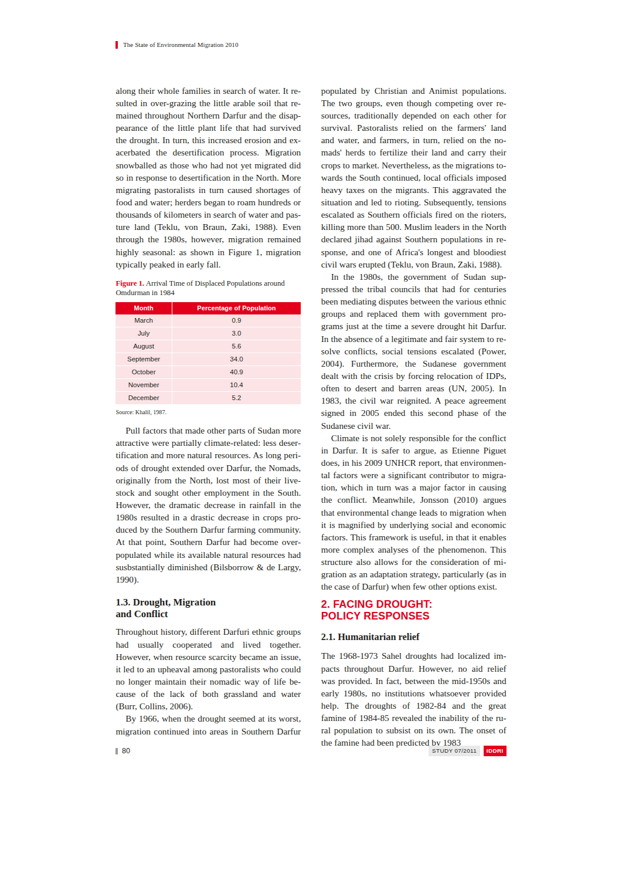The State of Environmental Migration 2010
along their whole families in search of water. It resulted in over-grazing the little arable soil that remained throughout Northern Darfur and the disappearance of the little plant life that had survived the drought. In turn, this increased erosion and exacerbated the desertification process. Migration snowballed as those who had not yet migrated did so in response to desertification in the North. More migrating pastoralists in turn caused shortages of food and water; herders began to roam hundreds or thousands of kilometers in search of water and pasture land (Teklu, von Braun, Zaki, 1988). Even through the 1980s, however, migration remained highly seasonal: as shown in Figure 1, migration typically peaked in early fall.
Figure 1. Arrival Time of Displaced Populations around Omdurman in 1984
| Month | Percentage of Population |
| --- | --- |
| March | 0.9 |
| July | 3.0 |
| August | 5.6 |
| September | 34.0 |
| October | 40.9 |
| November | 10.4 |
| December | 5.2 |
Source: Khalil, 1987.
Pull factors that made other parts of Sudan more attractive were partially climate-related: less desertification and more natural resources. As long periods of drought extended over Darfur, the Nomads, originally from the North, lost most of their livestock and sought other employment in the South. However, the dramatic decrease in rainfall in the 1980s resulted in a drastic decrease in crops produced by the Southern Darfur farming community. At that point, Southern Darfur had become overpopulated while its available natural resources had susbstantially diminished (Bilsborrow & de Largy, 1990).
1.3. Drought, Migration
and Conflict
Throughout history, different Darfuri ethnic groups had usually cooperated and lived together. However, when resource scarcity became an issue, it led to an upheaval among pastoralists who could no longer maintain their nomadic way of life because of the lack of both grassland and water (Burr, Collins, 2006).
By 1966, when the drought seemed at its worst, migration continued into areas in Southern Darfur populated by Christian and Animist populations. The two groups, even though competing over resources, traditionally depended on each other for survival. Pastoralists relied on the farmers' land and water, and farmers, in turn, relied on the nomads' herds to fertilize their land and carry their crops to market. Nevertheless, as the migrations towards the South continued, local officials imposed heavy taxes on the migrants. This aggravated the situation and led to rioting. Subsequently, tensions escalated as Southern officials fired on the rioters, killing more than 500. Muslim leaders in the North declared jihad against Southern populations in response, and one of Africa's longest and bloodiest civil wars erupted (Teklu, von Braun, Zaki, 1988).
In the 1980s, the government of Sudan suppressed the tribal councils that had for centuries been mediating disputes between the various ethnic groups and replaced them with government programs just at the time a severe drought hit Darfur. In the absence of a legitimate and fair system to resolve conflicts, social tensions escalated (Power, 2004). Furthermore, the Sudanese government dealt with the crisis by forcing relocation of IDPs, often to desert and barren areas (UN, 2005). In 1983, the civil war reignited. A peace agreement signed in 2005 ended this second phase of the Sudanese civil war.
Climate is not solely responsible for the conflict in Darfur. It is safer to argue, as Etienne Piguet does, in his 2009 UNHCR report, that environmental factors were a significant contributor to migration, which in turn was a major factor in causing the conflict. Meanwhile, Jonsson (2010) argues that environmental change leads to migration when it is magnified by underlying social and economic factors. This framework is useful, in that it enables more complex analyses of the phenomenon. This structure also allows for the consideration of migration as an adaptation strategy, particularly (as in the case of Darfur) when few other options exist.
2. Facing drought:
policy responses
2.1. Humanitarian relief
The 1968-1973 Sahel droughts had localized impacts throughout Darfur. However, no aid relief was provided. In fact, between the mid-1950s and early 1980s, no institutions whatsoever provided help. The droughts of 1982-84 and the great famine of 1984-85 revealed the inability of the rural population to subsist on its own. The onset of the famine had been predicted by 1983
80
STUDY 07/2011 IDDRI